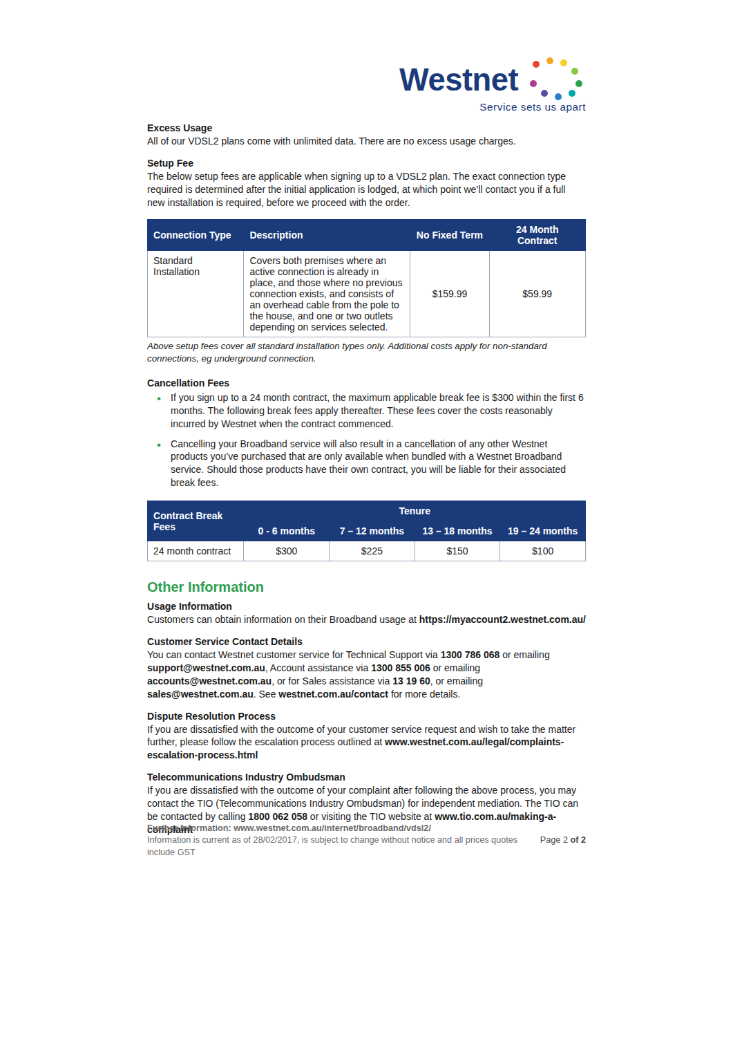Westnet Service sets us apart
Excess Usage
All of our VDSL2 plans come with unlimited data. There are no excess usage charges.
Setup Fee
The below setup fees are applicable when signing up to a VDSL2 plan. The exact connection type required is determined after the initial application is lodged, at which point we’ll contact you if a full new installation is required, before we proceed with the order.
| Connection Type | Description | No Fixed Term | 24 Month Contract |
| --- | --- | --- | --- |
| Standard Installation | Covers both premises where an active connection is already in place, and those where no previous connection exists, and consists of an overhead cable from the pole to the house, and one or two outlets depending on services selected. | $159.99 | $59.99 |
Above setup fees cover all standard installation types only. Additional costs apply for non-standard connections, eg underground connection.
Cancellation Fees
If you sign up to a 24 month contract, the maximum applicable break fee is $300 within the first 6 months. The following break fees apply thereafter. These fees cover the costs reasonably incurred by Westnet when the contract commenced.
Cancelling your Broadband service will also result in a cancellation of any other Westnet products you’ve purchased that are only available when bundled with a Westnet Broadband service. Should those products have their own contract, you will be liable for their associated break fees.
| Contract Break Fees | Tenure |
| --- | --- |
| 0 - 6 months | 7 – 12 months | 13 – 18 months | 19 – 24 months |
| 24 month contract | $300 | $225 | $150 | $100 |
Other Information
Usage Information
Customers can obtain information on their Broadband usage at https://myaccount2.westnet.com.au/
Customer Service Contact Details
You can contact Westnet customer service for Technical Support via 1300 786 068 or emailing support@westnet.com.au, Account assistance via 1300 855 006 or emailing accounts@westnet.com.au, or for Sales assistance via 13 19 60, or emailing sales@westnet.com.au. See westnet.com.au/contact for more details.
Dispute Resolution Process
If you are dissatisfied with the outcome of your customer service request and wish to take the matter further, please follow the escalation process outlined at www.westnet.com.au/legal/complaints-escalation-process.html
Telecommunications Industry Ombudsman
If you are dissatisfied with the outcome of your complaint after following the above process, you may contact the TIO (Telecommunications Industry Ombudsman) for independent mediation. The TIO can be contacted by calling 1800 062 058 or visiting the TIO website at www.tio.com.au/making-a-complaint
Further information: www.westnet.com.au/internet/broadband/vdsl2/
Page 2 of 2 Information is current as of 28/02/2017, is subject to change without notice and all prices quotes include GST